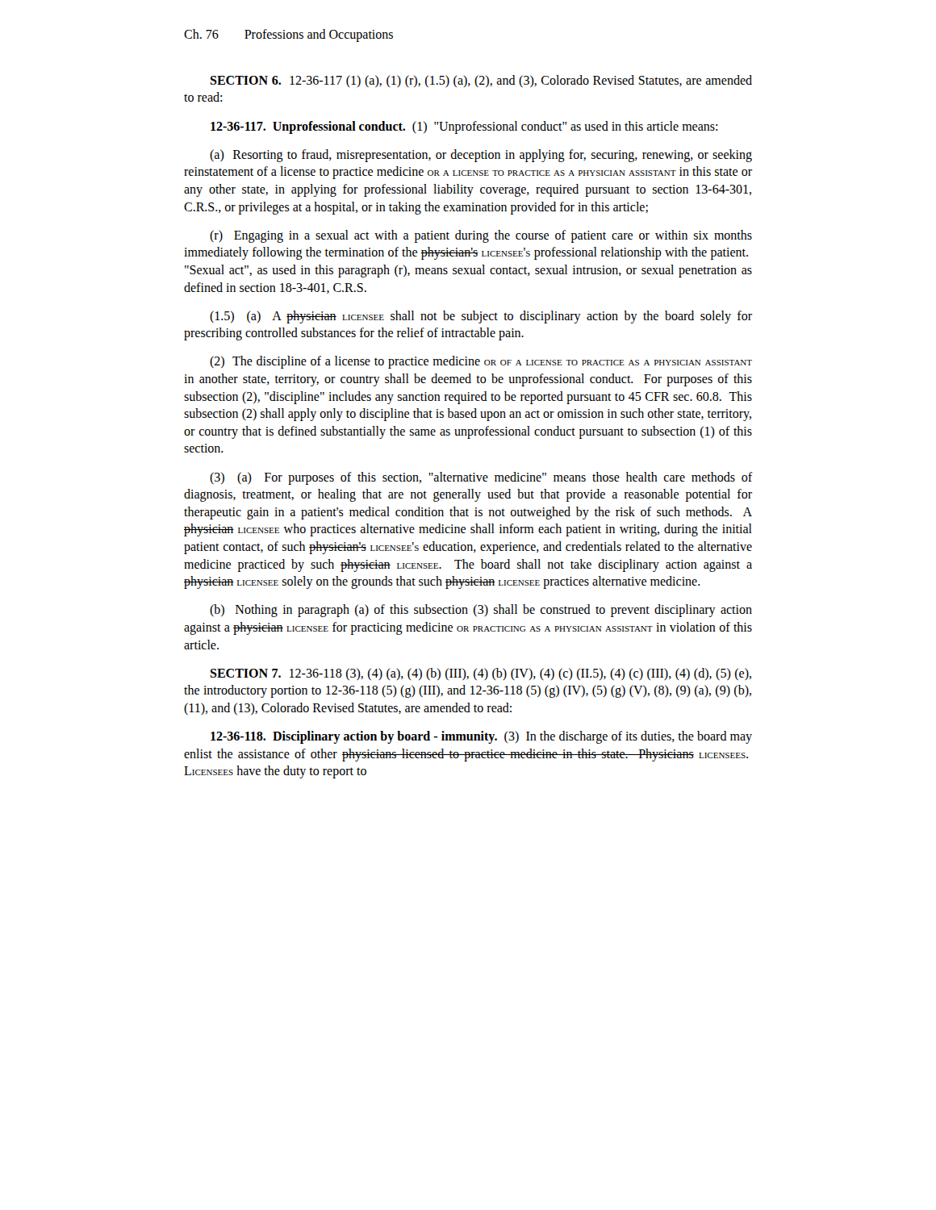Ch. 76
Professions and Occupations
SECTION 6. 12-36-117 (1) (a), (1) (r), (1.5) (a), (2), and (3), Colorado Revised Statutes, are amended to read:
12-36-117. Unprofessional conduct. (1) "Unprofessional conduct" as used in this article means:
(a) Resorting to fraud, misrepresentation, or deception in applying for, securing, renewing, or seeking reinstatement of a license to practice medicine or a license to practice as a physician assistant in this state or any other state, in applying for professional liability coverage, required pursuant to section 13-64-301, C.R.S., or privileges at a hospital, or in taking the examination provided for in this article;
(r) Engaging in a sexual act with a patient during the course of patient care or within six months immediately following the termination of the physician's licensee's professional relationship with the patient. "Sexual act", as used in this paragraph (r), means sexual contact, sexual intrusion, or sexual penetration as defined in section 18-3-401, C.R.S.
(1.5) (a) A physician licensee shall not be subject to disciplinary action by the board solely for prescribing controlled substances for the relief of intractable pain.
(2) The discipline of a license to practice medicine or of a license to practice as a physician assistant in another state, territory, or country shall be deemed to be unprofessional conduct. For purposes of this subsection (2), "discipline" includes any sanction required to be reported pursuant to 45 CFR sec. 60.8. This subsection (2) shall apply only to discipline that is based upon an act or omission in such other state, territory, or country that is defined substantially the same as unprofessional conduct pursuant to subsection (1) of this section.
(3) (a) For purposes of this section, "alternative medicine" means those health care methods of diagnosis, treatment, or healing that are not generally used but that provide a reasonable potential for therapeutic gain in a patient's medical condition that is not outweighed by the risk of such methods. A physician licensee who practices alternative medicine shall inform each patient in writing, during the initial patient contact, of such physician's licensee's education, experience, and credentials related to the alternative medicine practiced by such physician licensee. The board shall not take disciplinary action against a physician licensee solely on the grounds that such physician licensee practices alternative medicine.
(b) Nothing in paragraph (a) of this subsection (3) shall be construed to prevent disciplinary action against a physician licensee for practicing medicine or practicing as a physician assistant in violation of this article.
SECTION 7. 12-36-118 (3), (4) (a), (4) (b) (III), (4) (b) (IV), (4) (c) (II.5), (4) (c) (III), (4) (d), (5) (e), the introductory portion to 12-36-118 (5) (g) (III), and 12-36-118 (5) (g) (IV), (5) (g) (V), (8), (9) (a), (9) (b), (11), and (13), Colorado Revised Statutes, are amended to read:
12-36-118. Disciplinary action by board - immunity. (3) In the discharge of its duties, the board may enlist the assistance of other physicians licensed to practice medicine in this state. Physicians licensees. Licensees have the duty to report to